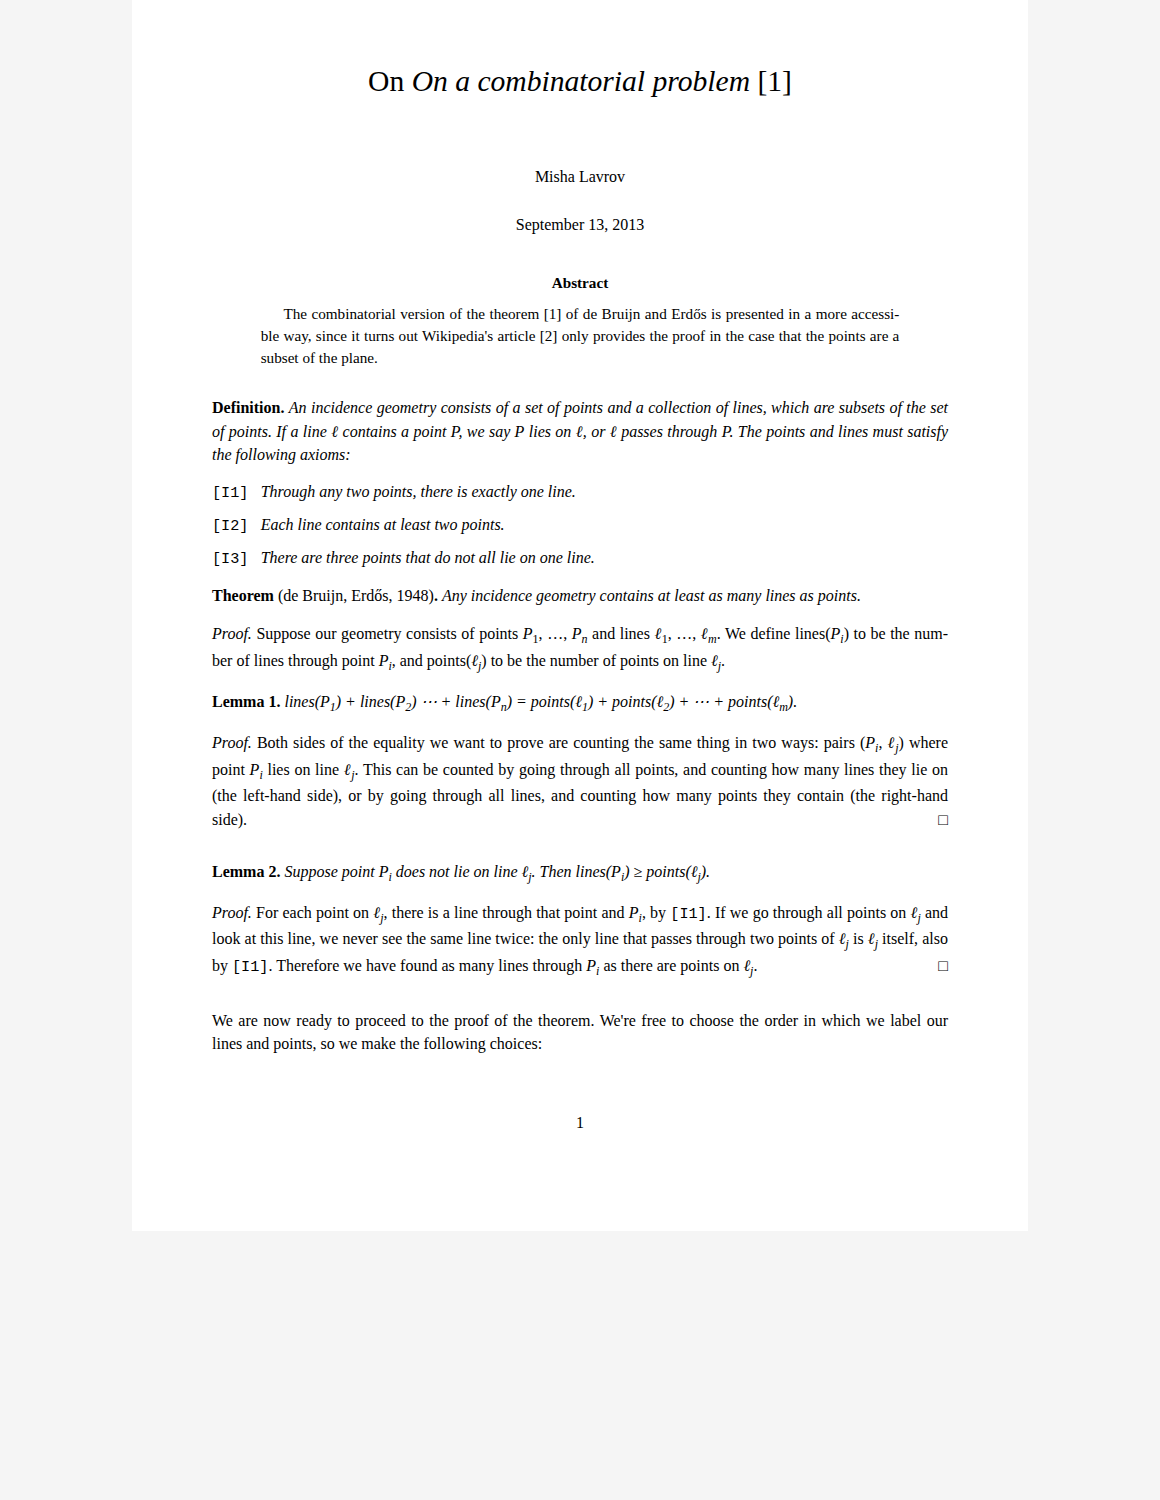On On a combinatorial problem [1]
Misha Lavrov
September 13, 2013
Abstract
The combinatorial version of the theorem [1] of de Bruijn and Erdős is presented in a more accessible way, since it turns out Wikipedia's article [2] only provides the proof in the case that the points are a subset of the plane.
Definition. An incidence geometry consists of a set of points and a collection of lines, which are subsets of the set of points. If a line ℓ contains a point P, we say P lies on ℓ, or ℓ passes through P. The points and lines must satisfy the following axioms:
[I1] Through any two points, there is exactly one line.
[I2] Each line contains at least two points.
[I3] There are three points that do not all lie on one line.
Theorem (de Bruijn, Erdős, 1948). Any incidence geometry contains at least as many lines as points.
Proof. Suppose our geometry consists of points P1, …, Pn and lines ℓ1, …, ℓm. We define lines(Pi) to be the number of lines through point Pi, and points(ℓj) to be the number of points on line ℓj.
Lemma 1. lines(P1) + lines(P2) ⋯ + lines(Pn) = points(ℓ1) + points(ℓ2) + ⋯ + points(ℓm).
Proof. Both sides of the equality we want to prove are counting the same thing in two ways: pairs (Pi, ℓj) where point Pi lies on line ℓj. This can be counted by going through all points, and counting how many lines they lie on (the left-hand side), or by going through all lines, and counting how many points they contain (the right-hand side). □
Lemma 2. Suppose point Pi does not lie on line ℓj. Then lines(Pi) ≥ points(ℓj).
Proof. For each point on ℓj, there is a line through that point and Pi, by [I1]. If we go through all points on ℓj and look at this line, we never see the same line twice: the only line that passes through two points of ℓj is ℓj itself, also by [I1]. Therefore we have found as many lines through Pi as there are points on ℓj. □
We are now ready to proceed to the proof of the theorem. We're free to choose the order in which we label our lines and points, so we make the following choices:
1